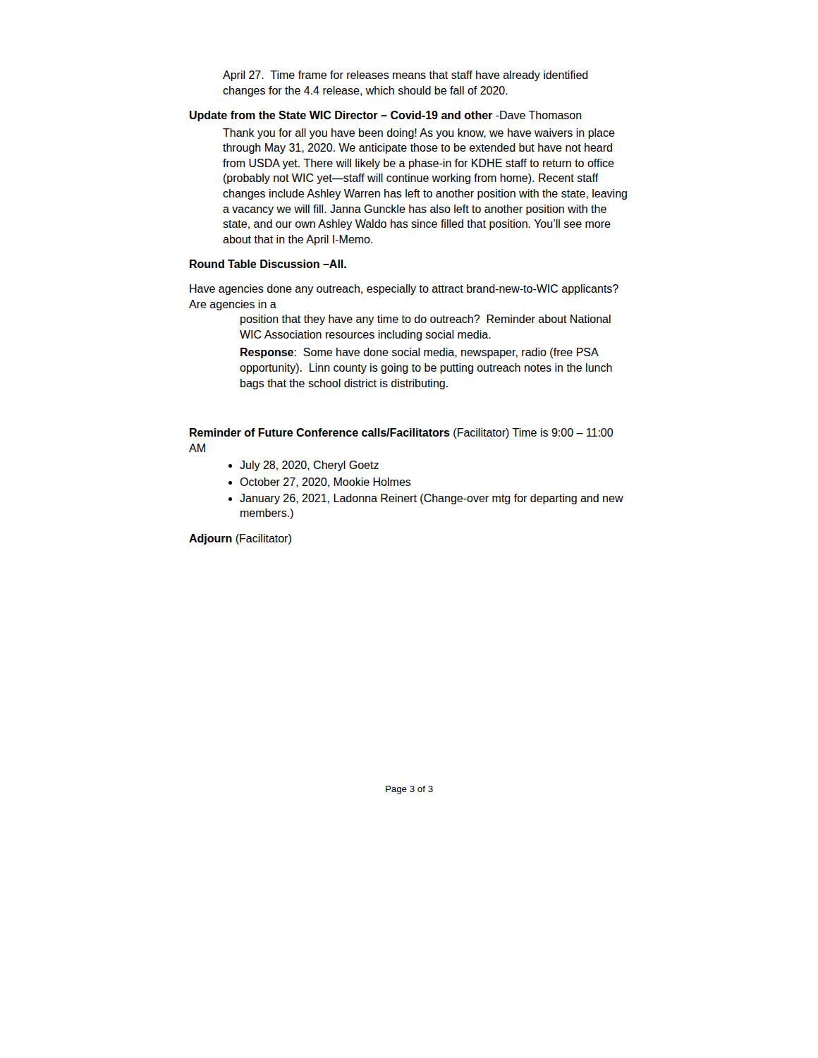April 27. Time frame for releases means that staff have already identified changes for the 4.4 release, which should be fall of 2020.
Update from the State WIC Director – Covid-19 and other -Dave Thomason
Thank you for all you have been doing! As you know, we have waivers in place through May 31, 2020. We anticipate those to be extended but have not heard from USDA yet. There will likely be a phase-in for KDHE staff to return to office (probably not WIC yet—staff will continue working from home). Recent staff changes include Ashley Warren has left to another position with the state, leaving a vacancy we will fill. Janna Gunckle has also left to another position with the state, and our own Ashley Waldo has since filled that position. You’ll see more about that in the April I-Memo.
Round Table Discussion –All.
Have agencies done any outreach, especially to attract brand-new-to-WIC applicants? Are agencies in a
position that they have any time to do outreach? Reminder about National WIC Association resources including social media.
Response: Some have done social media, newspaper, radio (free PSA opportunity). Linn county is going to be putting outreach notes in the lunch bags that the school district is distributing.
Reminder of Future Conference calls/Facilitators (Facilitator) Time is 9:00 – 11:00 AM
July 28, 2020, Cheryl Goetz
October 27, 2020, Mookie Holmes
January 26, 2021, Ladonna Reinert (Change-over mtg for departing and new members.)
Adjourn (Facilitator)
Page 3 of 3